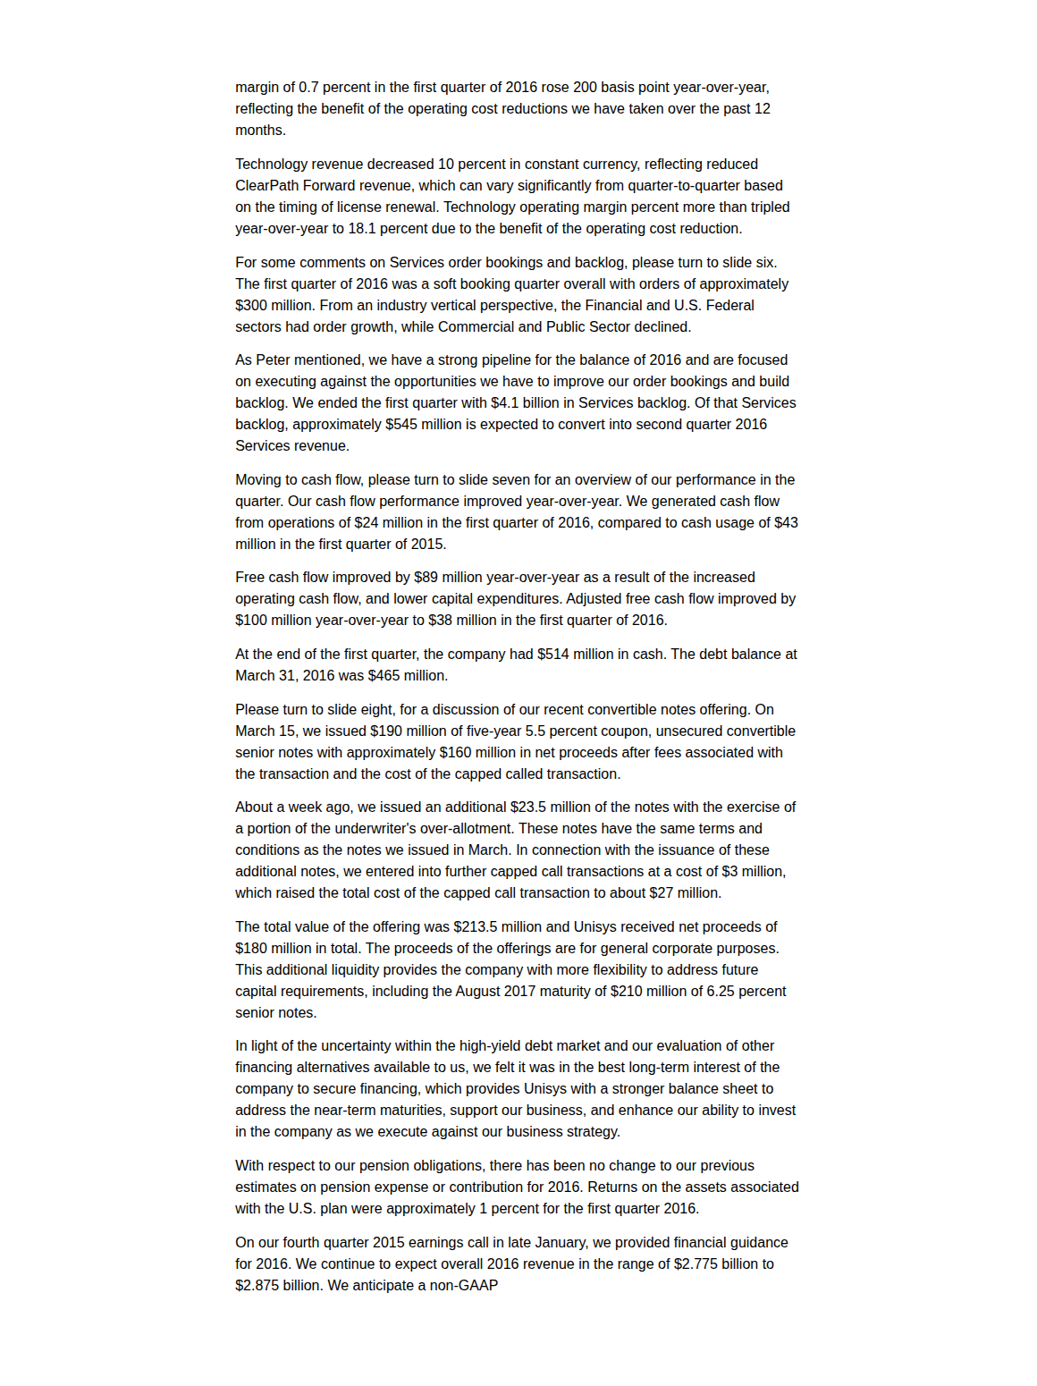margin of 0.7 percent in the first quarter of 2016 rose 200 basis point year-over-year, reflecting the benefit of the operating cost reductions we have taken over the past 12 months.
Technology revenue decreased 10 percent in constant currency, reflecting reduced ClearPath Forward revenue, which can vary significantly from quarter-to-quarter based on the timing of license renewal. Technology operating margin percent more than tripled year-over-year to 18.1 percent due to the benefit of the operating cost reduction.
For some comments on Services order bookings and backlog, please turn to slide six. The first quarter of 2016 was a soft booking quarter overall with orders of approximately $300 million. From an industry vertical perspective, the Financial and U.S. Federal sectors had order growth, while Commercial and Public Sector declined.
As Peter mentioned, we have a strong pipeline for the balance of 2016 and are focused on executing against the opportunities we have to improve our order bookings and build backlog. We ended the first quarter with $4.1 billion in Services backlog. Of that Services backlog, approximately $545 million is expected to convert into second quarter 2016 Services revenue.
Moving to cash flow, please turn to slide seven for an overview of our performance in the quarter. Our cash flow performance improved year-over-year. We generated cash flow from operations of $24 million in the first quarter of 2016, compared to cash usage of $43 million in the first quarter of 2015.
Free cash flow improved by $89 million year-over-year as a result of the increased operating cash flow, and lower capital expenditures. Adjusted free cash flow improved by $100 million year-over-year to $38 million in the first quarter of 2016.
At the end of the first quarter, the company had $514 million in cash. The debt balance at March 31, 2016 was $465 million.
Please turn to slide eight, for a discussion of our recent convertible notes offering. On March 15, we issued $190 million of five-year 5.5 percent coupon, unsecured convertible senior notes with approximately $160 million in net proceeds after fees associated with the transaction and the cost of the capped called transaction.
About a week ago, we issued an additional $23.5 million of the notes with the exercise of a portion of the underwriter's over-allotment. These notes have the same terms and conditions as the notes we issued in March. In connection with the issuance of these additional notes, we entered into further capped call transactions at a cost of $3 million, which raised the total cost of the capped call transaction to about $27 million.
The total value of the offering was $213.5 million and Unisys received net proceeds of $180 million in total. The proceeds of the offerings are for general corporate purposes. This additional liquidity provides the company with more flexibility to address future capital requirements, including the August 2017 maturity of $210 million of 6.25 percent senior notes.
In light of the uncertainty within the high-yield debt market and our evaluation of other financing alternatives available to us, we felt it was in the best long-term interest of the company to secure financing, which provides Unisys with a stronger balance sheet to address the near-term maturities, support our business, and enhance our ability to invest in the company as we execute against our business strategy.
With respect to our pension obligations, there has been no change to our previous estimates on pension expense or contribution for 2016. Returns on the assets associated with the U.S. plan were approximately 1 percent for the first quarter 2016.
On our fourth quarter 2015 earnings call in late January, we provided financial guidance for 2016. We continue to expect overall 2016 revenue in the range of $2.775 billion to $2.875 billion. We anticipate a non-GAAP